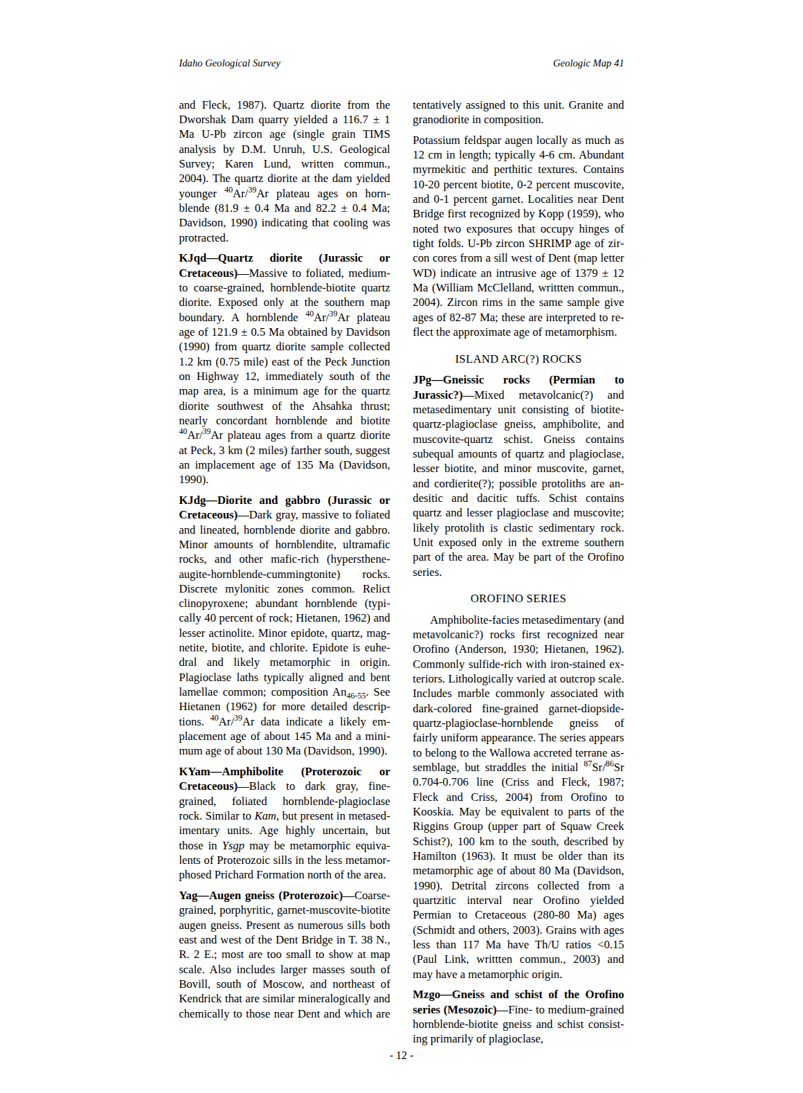Idaho Geological Survey Geologic Map 41
and Fleck, 1987). Quartz diorite from the Dworshak Dam quarry yielded a 116.7 ± 1 Ma U-Pb zircon age (single grain TIMS analysis by D.M. Unruh, U.S. Geological Survey; Karen Lund, written commun., 2004). The quartz diorite at the dam yielded younger 40Ar/39Ar plateau ages on hornblende (81.9 ± 0.4 Ma and 82.2 ± 0.4 Ma; Davidson, 1990) indicating that cooling was protracted.
KJqd—Quartz diorite (Jurassic or Cretaceous)—Massive to foliated, medium- to coarse-grained, hornblende-biotite quartz diorite. Exposed only at the southern map boundary. A hornblende 40Ar/39Ar plateau age of 121.9 ± 0.5 Ma obtained by Davidson (1990) from quartz diorite sample collected 1.2 km (0.75 mile) east of the Peck Junction on Highway 12, immediately south of the map area, is a minimum age for the quartz diorite southwest of the Ahsahka thrust; nearly concordant hornblende and biotite 40Ar/39Ar plateau ages from a quartz diorite at Peck, 3 km (2 miles) farther south, suggest an implacement age of 135 Ma (Davidson, 1990).
KJdg—Diorite and gabbro (Jurassic or Cretaceous)—Dark gray, massive to foliated and lineated, hornblende diorite and gabbro. Minor amounts of hornblendite, ultramafic rocks, and other mafic-rich (hypersthene-augite-hornblende-cummingtonite) rocks. Discrete mylonitic zones common. Relict clinopyroxene; abundant hornblende (typically 40 percent of rock; Hietanen, 1962) and lesser actinolite. Minor epidote, quartz, magnetite, biotite, and chlorite. Epidote is euhedral and likely metamorphic in origin. Plagioclase laths typically aligned and bent lamellae common; composition An46-55. See Hietanen (1962) for more detailed descriptions. 40Ar/39Ar data indicate a likely emplacement age of about 145 Ma and a minimum age of about 130 Ma (Davidson, 1990).
KYam—Amphibolite (Proterozoic or Cretaceous)—Black to dark gray, fine-grained, foliated hornblende-plagioclase rock. Similar to Kam, but present in metasedimentary units. Age highly uncertain, but those in Ysgp may be metamorphic equivalents of Proterozoic sills in the less metamorphosed Prichard Formation north of the area.
Yag—Augen gneiss (Proterozoic)—Coarse-grained, porphyritic, garnet-muscovite-biotite augen gneiss. Present as numerous sills both east and west of the Dent Bridge in T. 38 N., R. 2 E.; most are too small to show at map scale. Also includes larger masses south of Bovill, south of Moscow, and northeast of Kendrick that are similar mineralogically and chemically to those near Dent and which are tentatively assigned to this unit. Granite and granodiorite in composition.
Potassium feldspar augen locally as much as 12 cm in length; typically 4-6 cm. Abundant myrmekitic and perthitic textures. Contains 10-20 percent biotite, 0-2 percent muscovite, and 0-1 percent garnet. Localities near Dent Bridge first recognized by Kopp (1959), who noted two exposures that occupy hinges of tight folds. U-Pb zircon SHRIMP age of zircon cores from a sill west of Dent (map letter WD) indicate an intrusive age of 1379 ± 12 Ma (William McClelland, writtten commun., 2004). Zircon rims in the same sample give ages of 82-87 Ma; these are interpreted to reflect the approximate age of metamorphism.
ISLAND ARC(?) ROCKS
JPg—Gneissic rocks (Permian to Jurassic?)—Mixed metavolcanic(?) and metasedimentary unit consisting of biotite-quartz-plagioclase gneiss, amphibolite, and muscovite-quartz schist. Gneiss contains subequal amounts of quartz and plagioclase, lesser biotite, and minor muscovite, garnet, and cordierite(?); possible protoliths are andesitic and dacitic tuffs. Schist contains quartz and lesser plagioclase and muscovite; likely protolith is clastic sedimentary rock. Unit exposed only in the extreme southern part of the area. May be part of the Orofino series.
OROFINO SERIES
Amphibolite-facies metasedimentary (and metavolcanic?) rocks first recognized near Orofino (Anderson, 1930; Hietanen, 1962). Commonly sulfide-rich with iron-stained exteriors. Lithologically varied at outcrop scale. Includes marble commonly associated with dark-colored fine-grained garnet-diopside-quartz-plagioclase-hornblende gneiss of fairly uniform appearance. The series appears to belong to the Wallowa accreted terrane assemblage, but straddles the initial 87Sr/86Sr 0.704-0.706 line (Criss and Fleck, 1987; Fleck and Criss, 2004) from Orofino to Kooskia. May be equivalent to parts of the Riggins Group (upper part of Squaw Creek Schist?), 100 km to the south, described by Hamilton (1963). It must be older than its metamorphic age of about 80 Ma (Davidson, 1990). Detrital zircons collected from a quartzitic interval near Orofino yielded Permian to Cretaceous (280-80 Ma) ages (Schmidt and others, 2003). Grains with ages less than 117 Ma have Th/U ratios <0.15 (Paul Link, writtten commun., 2003) and may have a metamorphic origin.
Mzgo—Gneiss and schist of the Orofino series (Mesozoic)—Fine- to medium-grained hornblende-biotite gneiss and schist consisting primarily of plagioclase,
- 12 -